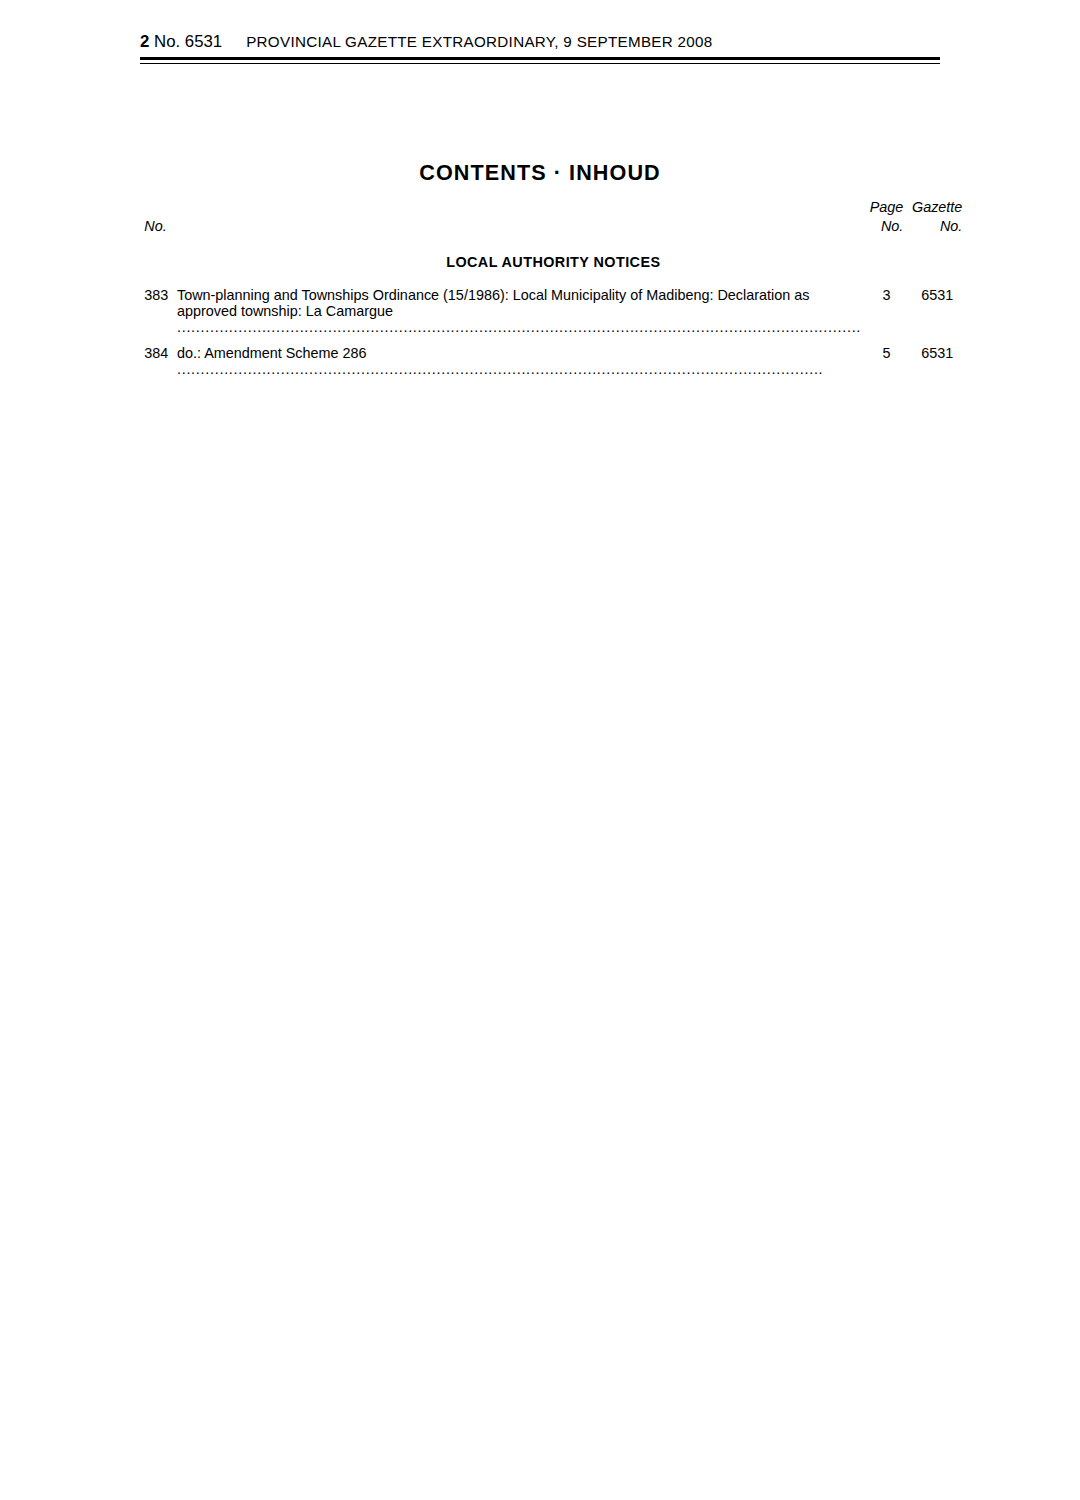2 No. 6531
PROVINCIAL GAZETTE EXTRAORDINARY, 9 SEPTEMBER 2008
CONTENTS · INHOUD
| | Page | Gazette |
| --- | --- | --- |
| No. | No. | No. |
| LOCAL AUTHORITY NOTICES |
| 383 | Town-planning and Townships Ordinance (15/1986): Local Municipality of Madibeng: Declaration as approved township: La Camargue ................................................................................................................................................. | 3 | 6531 |
| 384 | do.: Amendment Scheme 286 ......................................................................................................................................... | 5 | 6531 |